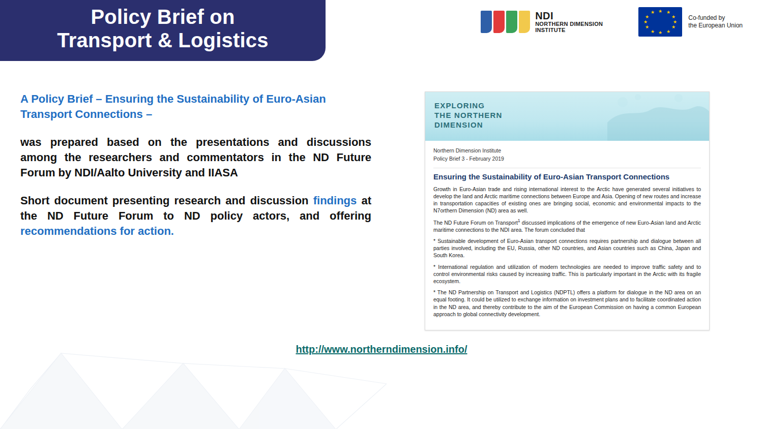Policy Brief on
Transport & Logistics
NDI
NORTHERN DIMENSION
INSTITUTE
★ ★ ★ ★ ★ ★ ★ ★ ★ ★ ★ ★
Co-funded by
the European Union
A Policy Brief – Ensuring the Sustainability of Euro-Asian Transport Connections –
was prepared based on the presentations and discussions among the researchers and commentators in the ND Future Forum by NDI/Aalto University and IIASA
Short document presenting research and discussion findings at the ND Future Forum to ND policy actors, and offering recommendations for action.
Exploring
the Northern
Dimension
Northern Dimension Institute
Policy Brief 3 - February 2019
Ensuring the Sustainability of Euro-Asian Transport Connections
Growth in Euro-Asian trade and rising international interest to the Arctic have generated several initiatives to develop the land and Arctic maritime connections between Europe and Asia. Opening of new routes and increase in transportation capacities of existing ones are bringing social, economic and environmental impacts to the N7orthern Dimension (ND) area as well.
The ND Future Forum on Transport1 discussed implications of the emergence of new Euro-Asian land and Arctic maritime connections to the NDI area. The forum concluded that
Sustainable development of Euro-Asian transport connections requires partnership and dialogue between all parties involved, including the EU, Russia, other ND countries, and Asian countries such as China, Japan and South Korea.
International regulation and utilization of modern technologies are needed to improve traffic safety and to control environmental risks caused by increasing traffic. This is particularly important in the Arctic with its fragile ecosystem.
The ND Partnership on Transport and Logistics (NDPTL) offers a platform for dialogue in the ND area on an equal footing. It could be utilized to exchange information on investment plans and to facilitate coordinated action in the ND area, and thereby contribute to the aim of the European Commission on having a common European approach to global connectivity development.
http://www.northerndimension.info/